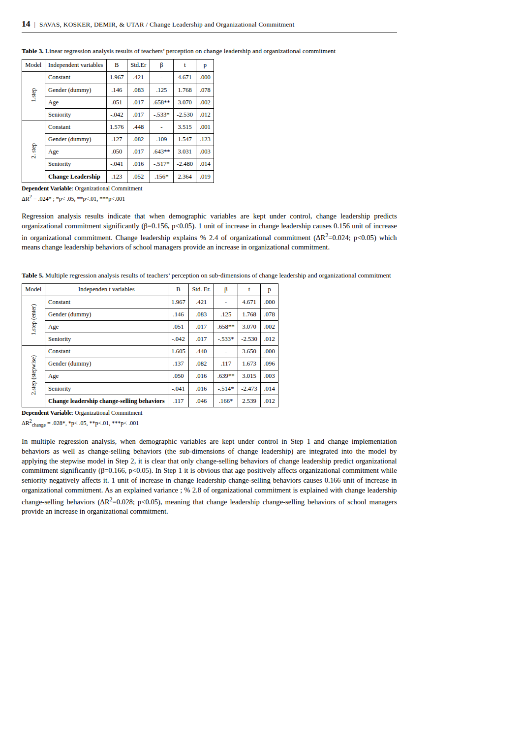14 | SAVAS, KOSKER, DEMIR, & UTAR / Change Leadership and Organizational Commitment
Table 3. Linear regression analysis results of teachers’ perception on change leadership and organizational commitment
| Model | Independent variables | B | Std.Er | β | t | p |
| --- | --- | --- | --- | --- | --- | --- |
| 1.step | Constant | 1.967 | .421 | - | 4.671 | .000 |
| Gender (dummy) | .146 | .083 | .125 | 1.768 | .078 |
| Age | .051 | .017 | .658** | 3.070 | .002 |
| Seniority | -.042 | .017 | -.533* | -2.530 | .012 |
| 2. step | Constant | 1.576 | .448 | - | 3.515 | .001 |
| Gender (dummy) | .127 | .082 | .109 | 1.547 | .123 |
| Age | .050 | .017 | .643** | 3.031 | .003 |
| Seniority | -.041 | .016 | -.517* | -2.480 | .014 |
| Change Leadership | .123 | .052 | .156* | 2.364 | .019 |
Dependent Variable: Organizational Commitment
ΔR2 = .024* ; *p< .05, **p<.01, ***p<.001
Regression analysis results indicate that when demographic variables are kept under control, change leadership predicts organizational commitment significantly (β=0.156, p<0.05). 1 unit of increase in change leadership causes 0.156 unit of increase in organizational commitment. Change leadership explains % 2.4 of organizational commitment (ΔR2=0.024; p<0.05) which means change leadership behaviors of school managers provide an increase in organizational commitment.
Table 5. Multiple regression analysis results of teachers’ perception on sub-dimensions of change leadership and organizational commitment
| Model | Independen t variables | B | Std. Er. | β | t | p |
| --- | --- | --- | --- | --- | --- | --- |
| 1.step (enter) | Constant | 1.967 | .421 | - | 4.671 | .000 |
| Gender (dummy) | .146 | .083 | .125 | 1.768 | .078 |
| Age | .051 | .017 | .658** | 3.070 | .002 |
| Seniority | -.042 | .017 | -.533* | -2.530 | .012 |
| 2.step (stepwise) | Constant | 1.605 | .440 | - | 3.650 | .000 |
| Gender (dummy) | .137 | .082 | .117 | 1.673 | .096 |
| Age | .050 | .016 | .639** | 3.015 | .003 |
| Seniority | -.041 | .016 | -.514* | -2.473 | .014 |
| Change leadership change-selling behaviors | .117 | .046 | .166* | 2.539 | .012 |
Dependent Variable: Organizational Commitment
ΔR2change = .028*, *p< .05, **p<.01, ***p< .001
In multiple regression analysis, when demographic variables are kept under control in Step 1 and change implementation behaviors as well as change-selling behaviors (the sub-dimensions of change leadership) are integrated into the model by applying the stepwise model in Step 2, it is clear that only change-selling behaviors of change leadership predict organizational commitment significantly (β=0.166, p<0.05). In Step 1 it is obvious that age positively affects organizational commitment while seniority negatively affects it. 1 unit of increase in change leadership change-selling behaviors causes 0.166 unit of increase in organizational commitment. As an explained variance ; % 2.8 of organizational commitment is explained with change leadership change-selling behaviors (ΔR2=0.028; p<0.05), meaning that change leadership change-selling behaviors of school managers provide an increase in organizational commitment.